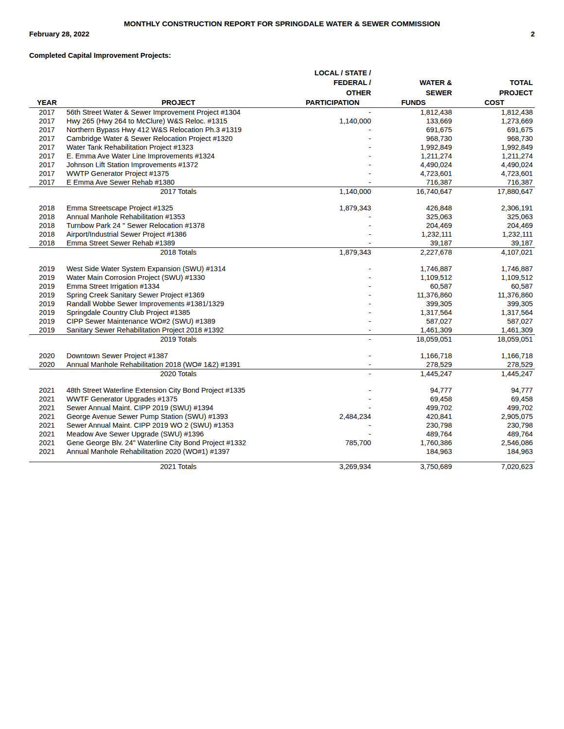MONTHLY CONSTRUCTION REPORT FOR SPRINGDALE WATER & SEWER COMMISSION
February 28, 20222
Completed Capital Improvement Projects:
| | | LOCAL / STATE / | | |
| --- | --- | --- | --- | --- |
| | | FEDERAL / | WATER & | TOTAL |
| | | OTHER | SEWER | PROJECT |
| YEAR | PROJECT | PARTICIPATION | FUNDS | COST |
| 2017 | 56th Street Water & Sewer Improvement Project #1304 | - | 1,812,438 | 1,812,438 |
| 2017 | Hwy 265 (Hwy 264 to McClure) W&S Reloc. #1315 | 1,140,000 | 133,669 | 1,273,669 |
| 2017 | Northern Bypass Hwy 412 W&S Relocation Ph.3 #1319 | - | 691,675 | 691,675 |
| 2017 | Cambridge Water & Sewer Relocation Project #1320 | - | 968,730 | 968,730 |
| 2017 | Water Tank Rehabilitation Project #1323 | - | 1,992,849 | 1,992,849 |
| 2017 | E. Emma Ave Water Line Improvements #1324 | - | 1,211,274 | 1,211,274 |
| 2017 | Johnson Lift Station Improvements #1372 | - | 4,490,024 | 4,490,024 |
| 2017 | WWTP Generator Project #1375 | - | 4,723,601 | 4,723,601 |
| 2017 | E Emma Ave Sewer Rehab #1380 | - | 716,387 | 716,387 |
| | 2017 Totals | 1,140,000 | 16,740,647 | 17,880,647 |
| 2018 | Emma Streetscape Project #1325 | 1,879,343 | 426,848 | 2,306,191 |
| 2018 | Annual Manhole Rehabilitation #1353 | - | 325,063 | 325,063 |
| 2018 | Turnbow Park 24 " Sewer Relocation #1378 | - | 204,469 | 204,469 |
| 2018 | Airport/Industrial Sewer Project #1386 | - | 1,232,111 | 1,232,111 |
| 2018 | Emma Street Sewer Rehab #1389 | - | 39,187 | 39,187 |
| | 2018 Totals | 1,879,343 | 2,227,678 | 4,107,021 |
| 2019 | West Side Water System Expansion (SWU) #1314 | - | 1,746,887 | 1,746,887 |
| 2019 | Water Main Corrosion Project (SWU) #1330 | - | 1,109,512 | 1,109,512 |
| 2019 | Emma Street Irrigation #1334 | - | 60,587 | 60,587 |
| 2019 | Spring Creek Sanitary Sewer Project #1369 | - | 11,376,860 | 11,376,860 |
| 2019 | Randall Wobbe Sewer Improvements #1381/1329 | - | 399,305 | 399,305 |
| 2019 | Springdale Country Club Project #1385 | - | 1,317,564 | 1,317,564 |
| 2019 | CIPP Sewer Maintenance WO#2 (SWU) #1389 | - | 587,027 | 587,027 |
| 2019 | Sanitary Sewer Rehabilitation Project 2018 #1392 | - | 1,461,309 | 1,461,309 |
| | 2019 Totals | - | 18,059,051 | 18,059,051 |
| 2020 | Downtown Sewer Project #1387 | - | 1,166,718 | 1,166,718 |
| 2020 | Annual Manhole Rehabilitation 2018 (WO# 1&2) #1391 | - | 278,529 | 278,529 |
| | 2020 Totals | - | 1,445,247 | 1,445,247 |
| 2021 | 48th Street Waterline Extension City Bond Project #1335 | - | 94,777 | 94,777 |
| 2021 | WWTF Generator Upgrades #1375 | - | 69,458 | 69,458 |
| 2021 | Sewer Annual Maint. CIPP 2019 (SWU) #1394 | - | 499,702 | 499,702 |
| 2021 | George Avenue Sewer Pump Station (SWU) #1393 | 2,484,234 | 420,841 | 2,905,075 |
| 2021 | Sewer Annual Maint. CIPP 2019 WO 2 (SWU) #1353 | - | 230,798 | 230,798 |
| 2021 | Meadow Ave Sewer Upgrade (SWU) #1396 | - | 489,764 | 489,764 |
| 2021 | Gene George Blv. 24" Waterline City Bond Project #1332 | 785,700 | 1,760,386 | 2,546,086 |
| 2021 | Annual Manhole Rehabilitation 2020 (WO#1) #1397 | | 184,963 | 184,963 |
| | 2021 Totals | 3,269,934 | 3,750,689 | 7,020,623 |